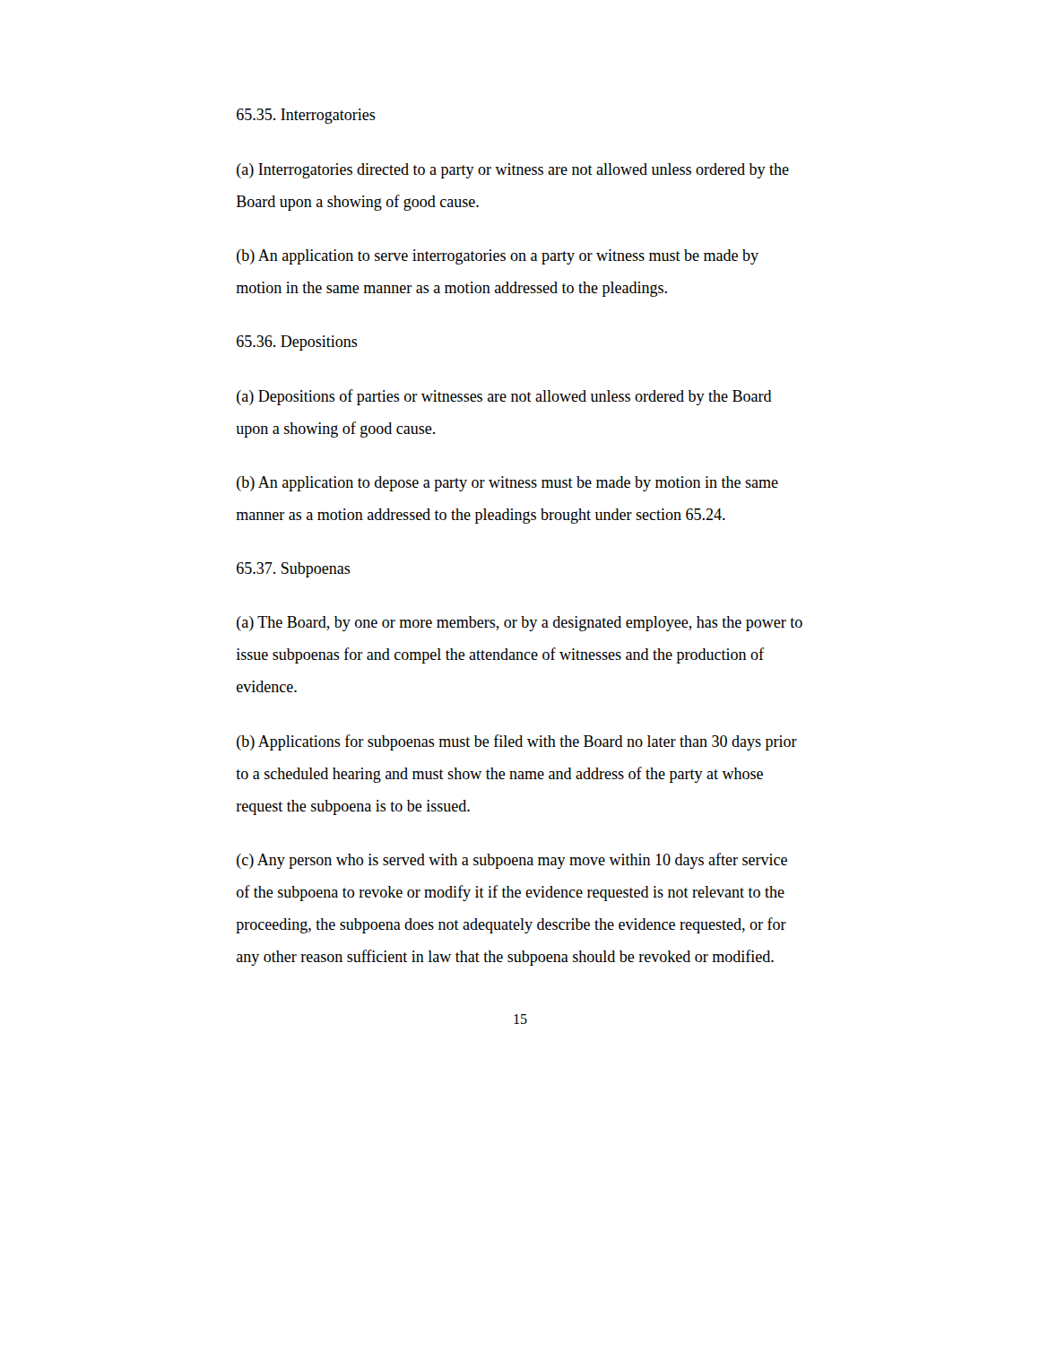65.35. Interrogatories
(a) Interrogatories directed to a party or witness are not allowed unless ordered by the Board upon a showing of good cause.
(b) An application to serve interrogatories on a party or witness must be made by motion in the same manner as a motion addressed to the pleadings.
65.36. Depositions
(a) Depositions of parties or witnesses are not allowed unless ordered by the Board upon a showing of good cause.
(b) An application to depose a party or witness must be made by motion in the same manner as a motion addressed to the pleadings brought under section 65.24.
65.37. Subpoenas
(a) The Board, by one or more members, or by a designated employee, has the power to issue subpoenas for and compel the attendance of witnesses and the production of evidence.
(b) Applications for subpoenas must be filed with the Board no later than 30 days prior to a scheduled hearing and must show the name and address of the party at whose request the subpoena is to be issued.
(c) Any person who is served with a subpoena may move within 10 days after service of the subpoena to revoke or modify it if the evidence requested is not relevant to the proceeding, the subpoena does not adequately describe the evidence requested, or for any other reason sufficient in law that the subpoena should be revoked or modified.
15